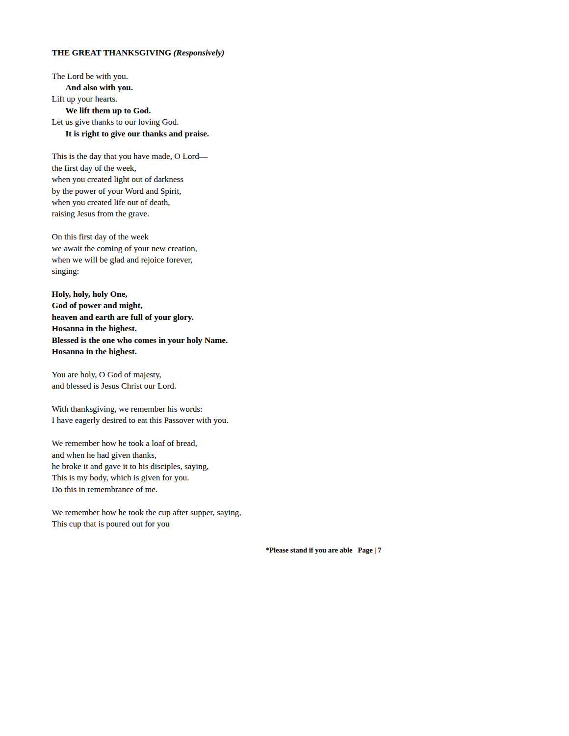THE GREAT THANKSGIVING (Responsively)
The Lord be with you.
And also with you. Lift up your hearts.
We lift them up to God. Let us give thanks to our loving God.
It is right to give our thanks and praise.
This is the day that you have made, O Lord—
the first day of the week,
when you created light out of darkness
by the power of your Word and Spirit,
when you created life out of death,
raising Jesus from the grave.
On this first day of the week
we await the coming of your new creation,
when we will be glad and rejoice forever,
singing:
Holy, holy, holy One,
God of power and might,
heaven and earth are full of your glory.
Hosanna in the highest.
Blessed is the one who comes in your holy Name.
Hosanna in the highest.
You are holy, O God of majesty,
and blessed is Jesus Christ our Lord.
With thanksgiving, we remember his words:
I have eagerly desired to eat this Passover with you.
We remember how he took a loaf of bread,
and when he had given thanks,
he broke it and gave it to his disciples, saying,
This is my body, which is given for you.
Do this in remembrance of me.
We remember how he took the cup after supper, saying,
This cup that is poured out for you
*Please stand if you are able Page | 7